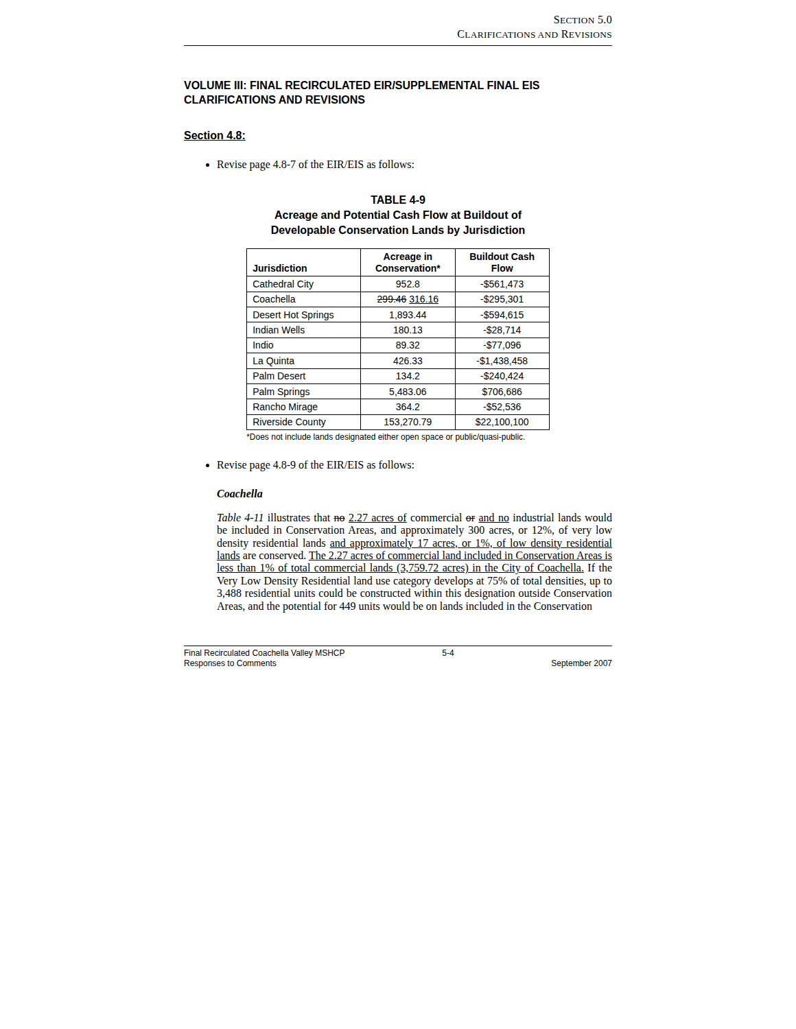SECTION 5.0
CLARIFICATIONS AND REVISIONS
VOLUME III: FINAL RECIRCULATED EIR/SUPPLEMENTAL FINAL EIS
CLARIFICATIONS AND REVISIONS
Section 4.8:
Revise page 4.8-7 of the EIR/EIS as follows:
TABLE 4-9
Acreage and Potential Cash Flow at Buildout of
Developable Conservation Lands by Jurisdiction
| Jurisdiction | Acreage in Conservation* | Buildout Cash Flow |
| --- | --- | --- |
| Cathedral City | 952.8 | -$561,473 |
| Coachella | 299.46 316.16 | -$295,301 |
| Desert Hot Springs | 1,893.44 | -$594,615 |
| Indian Wells | 180.13 | -$28,714 |
| Indio | 89.32 | -$77,096 |
| La Quinta | 426.33 | -$1,438,458 |
| Palm Desert | 134.2 | -$240,424 |
| Palm Springs | 5,483.06 | $706,686 |
| Rancho Mirage | 364.2 | -$52,536 |
| Riverside County | 153,270.79 | $22,100,100 |
*Does not include lands designated either open space or public/quasi-public.
Revise page 4.8-9 of the EIR/EIS as follows:
Coachella
Table 4-11 illustrates that no 2.27 acres of commercial or and no industrial lands would be included in Conservation Areas, and approximately 300 acres, or 12%, of very low density residential lands and approximately 17 acres, or 1%, of low density residential lands are conserved. The 2.27 acres of commercial land included in Conservation Areas is less than 1% of total commercial lands (3,759.72 acres) in the City of Coachella. If the Very Low Density Residential land use category develops at 75% of total densities, up to 3,488 residential units could be constructed within this designation outside Conservation Areas, and the potential for 449 units would be on lands included in the Conservation
Final Recirculated Coachella Valley MSHCP
Responses to Comments
5-4
September 2007